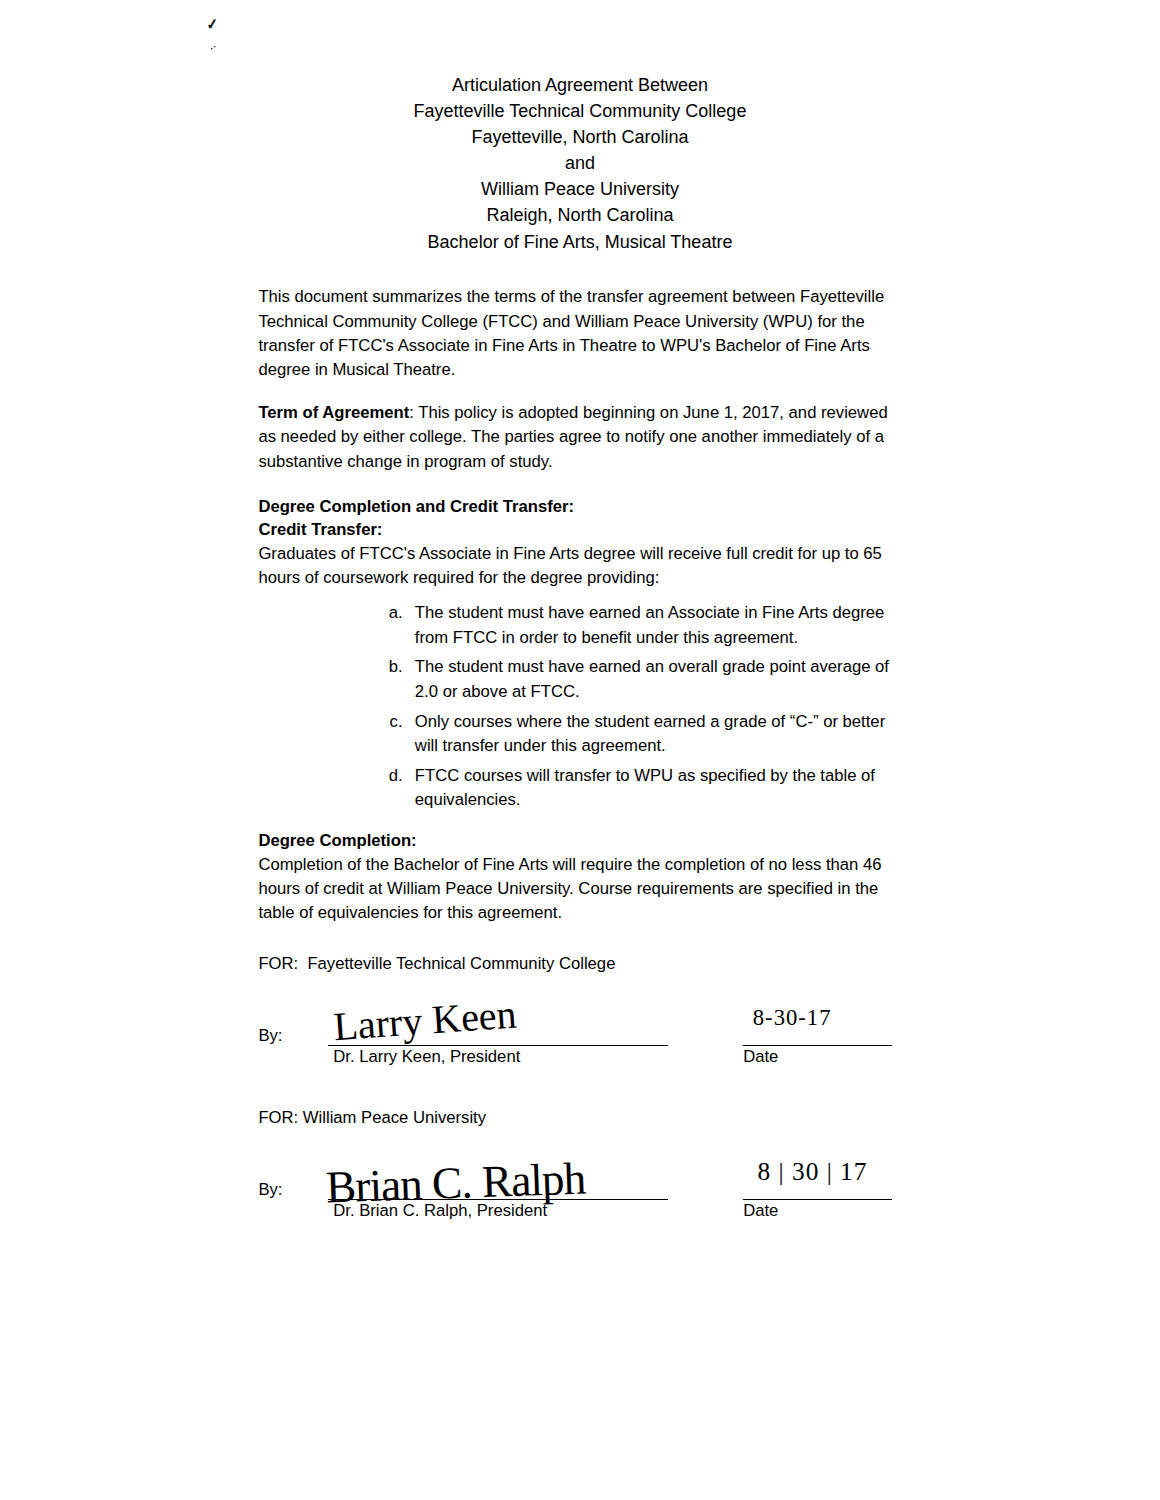✓ ․․
Articulation Agreement Between
Fayetteville Technical Community College
Fayetteville, North Carolina
and
William Peace University
Raleigh, North Carolina
Bachelor of Fine Arts, Musical Theatre
This document summarizes the terms of the transfer agreement between Fayetteville Technical Community College (FTCC) and William Peace University (WPU) for the transfer of FTCC's Associate in Fine Arts in Theatre to WPU's Bachelor of Fine Arts degree in Musical Theatre.
Term of Agreement: This policy is adopted beginning on June 1, 2017, and reviewed as needed by either college. The parties agree to notify one another immediately of a substantive change in program of study.
Degree Completion and Credit Transfer:
Credit Transfer:
Graduates of FTCC's Associate in Fine Arts degree will receive full credit for up to 65 hours of coursework required for the degree providing:
The student must have earned an Associate in Fine Arts degree from FTCC in order to benefit under this agreement.
The student must have earned an overall grade point average of 2.0 or above at FTCC.
Only courses where the student earned a grade of “C-” or better will transfer under this agreement.
FTCC courses will transfer to WPU as specified by the table of equivalencies.
Degree Completion:
Completion of the Bachelor of Fine Arts will require the completion of no less than 46 hours of credit at William Peace University. Course requirements are specified in the table of equivalencies for this agreement.
FOR: Fayetteville Technical Community College
By:  Larry Keen Dr. Larry Keen, President 8-30-17 Date
FOR: William Peace University
By: Brian C. Ralph Dr. Brian C. Ralph, President 8 | 30 | 17 Date